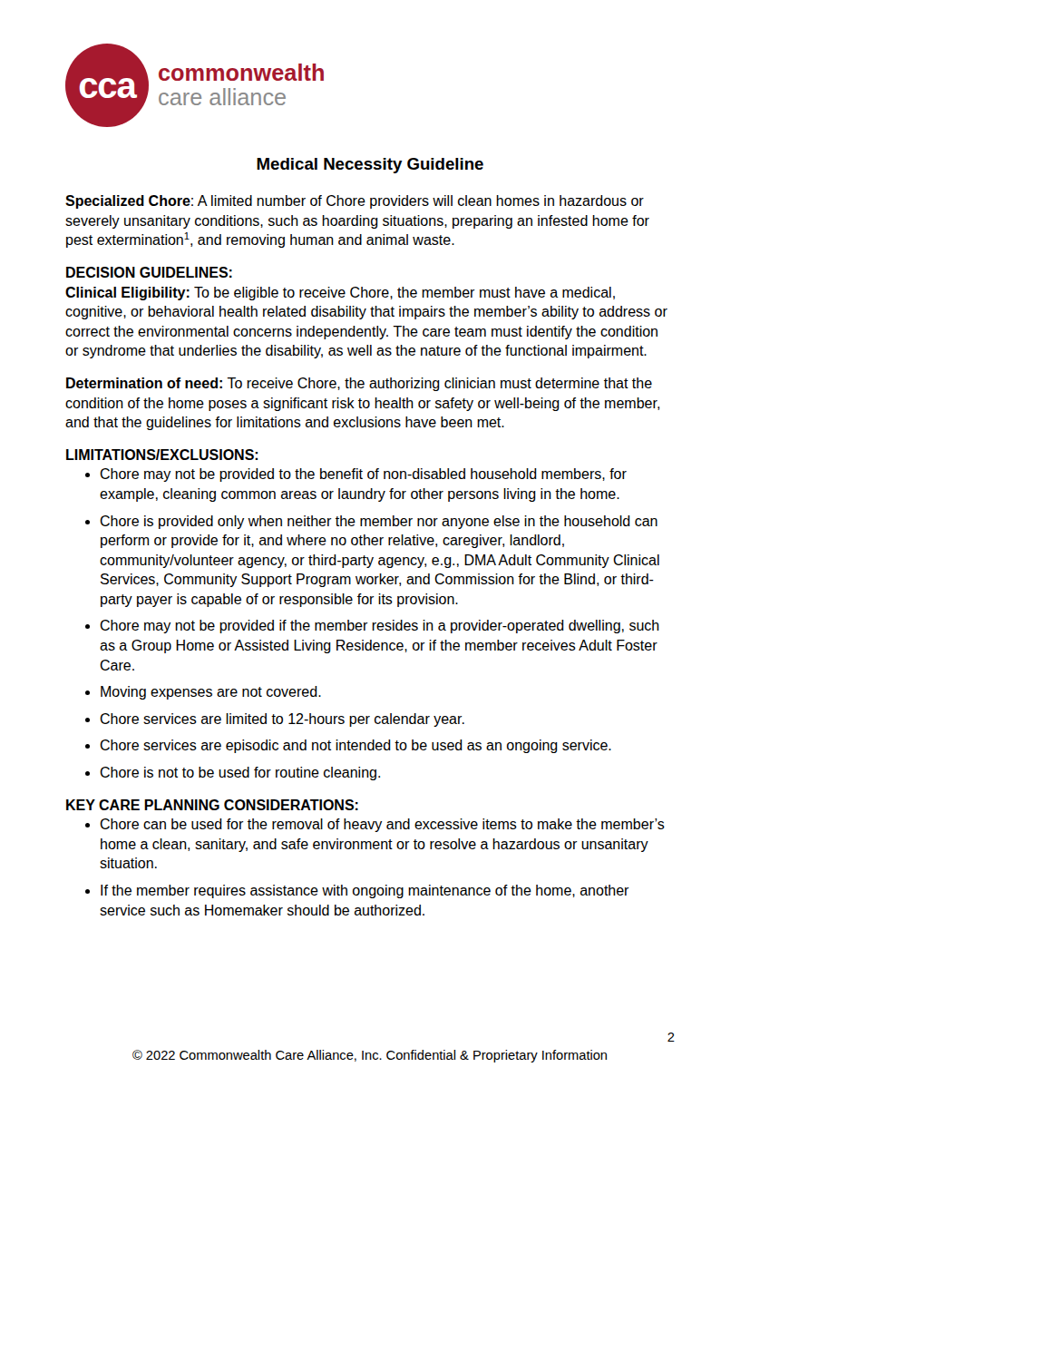cca
commonwealth
care alliance
Medical Necessity Guideline
Specialized Chore: A limited number of Chore providers will clean homes in hazardous or severely unsanitary conditions, such as hoarding situations, preparing an infested home for pest extermination1, and removing human and animal waste.
DECISION GUIDELINES:
Clinical Eligibility: To be eligible to receive Chore, the member must have a medical, cognitive, or behavioral health related disability that impairs the member’s ability to address or correct the environmental concerns independently. The care team must identify the condition or syndrome that underlies the disability, as well as the nature of the functional impairment.
Determination of need: To receive Chore, the authorizing clinician must determine that the condition of the home poses a significant risk to health or safety or well-being of the member, and that the guidelines for limitations and exclusions have been met.
LIMITATIONS/EXCLUSIONS:
Chore may not be provided to the benefit of non-disabled household members, for example, cleaning common areas or laundry for other persons living in the home.
Chore is provided only when neither the member nor anyone else in the household can perform or provide for it, and where no other relative, caregiver, landlord, community/volunteer agency, or third-party agency, e.g., DMA Adult Community Clinical Services, Community Support Program worker, and Commission for the Blind, or third-party payer is capable of or responsible for its provision.
Chore may not be provided if the member resides in a provider-operated dwelling, such as a Group Home or Assisted Living Residence, or if the member receives Adult Foster Care.
Moving expenses are not covered.
Chore services are limited to 12-hours per calendar year.
Chore services are episodic and not intended to be used as an ongoing service.
Chore is not to be used for routine cleaning.
KEY CARE PLANNING CONSIDERATIONS:
Chore can be used for the removal of heavy and excessive items to make the member’s home a clean, sanitary, and safe environment or to resolve a hazardous or unsanitary situation.
If the member requires assistance with ongoing maintenance of the home, another service such as Homemaker should be authorized.
2
© 2022 Commonwealth Care Alliance, Inc. Confidential & Proprietary Information